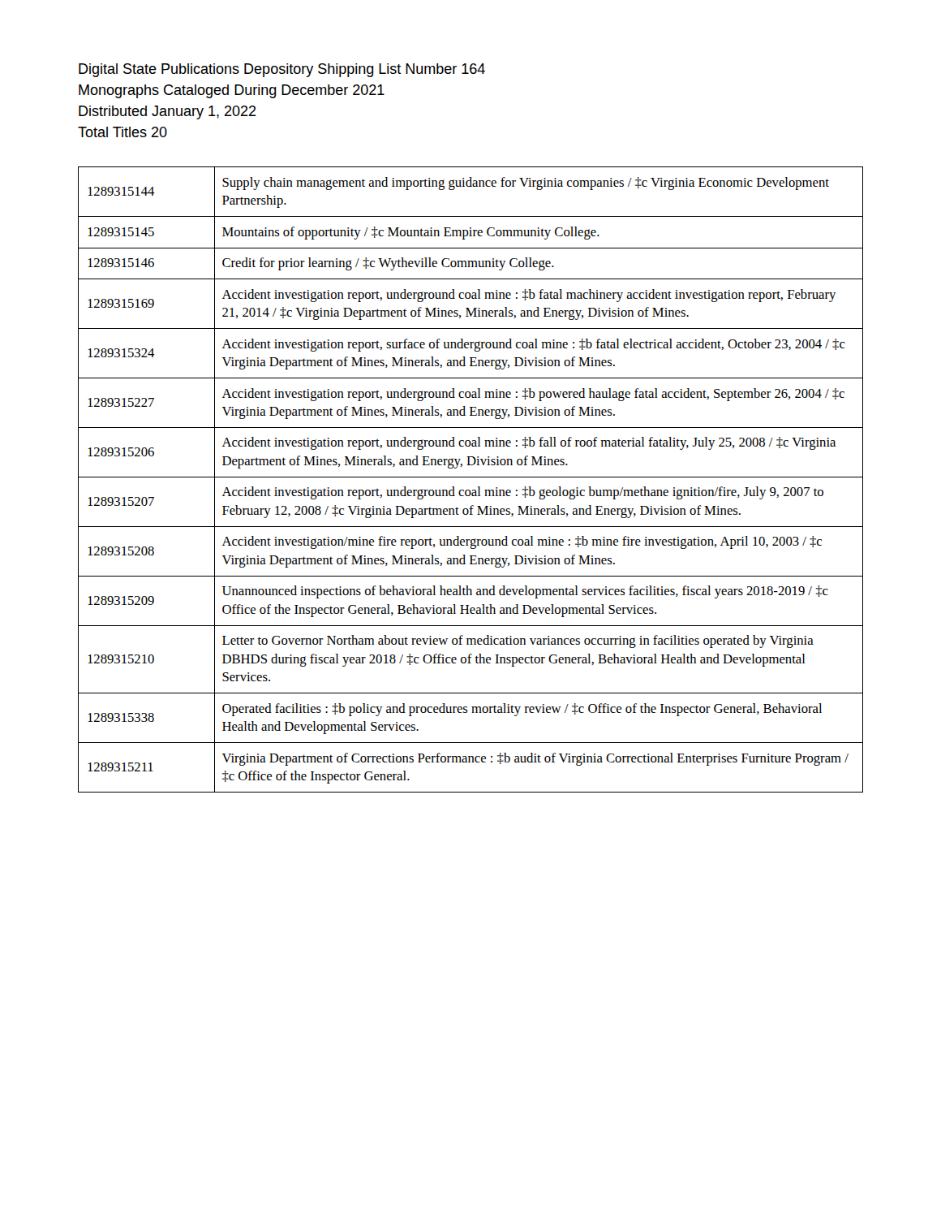Digital State Publications Depository Shipping List Number 164 Monographs Cataloged During December 2021 Distributed January 1, 2022 Total Titles 20
| 1289315144 | Supply chain management and importing guidance for Virginia companies / ‡c Virginia Economic Development Partnership. |
| 1289315145 | Mountains of opportunity / ‡c Mountain Empire Community College. |
| 1289315146 | Credit for prior learning / ‡c Wytheville Community College. |
| 1289315169 | Accident investigation report, underground coal mine : ‡b fatal machinery accident investigation report, February 21, 2014 / ‡c Virginia Department of Mines, Minerals, and Energy, Division of Mines. |
| 1289315324 | Accident investigation report, surface of underground coal mine : ‡b fatal electrical accident, October 23, 2004 / ‡c Virginia Department of Mines, Minerals, and Energy, Division of Mines. |
| 1289315227 | Accident investigation report, underground coal mine : ‡b powered haulage fatal accident, September 26, 2004 / ‡c Virginia Department of Mines, Minerals, and Energy, Division of Mines. |
| 1289315206 | Accident investigation report, underground coal mine : ‡b fall of roof material fatality, July 25, 2008 / ‡c Virginia Department of Mines, Minerals, and Energy, Division of Mines. |
| 1289315207 | Accident investigation report, underground coal mine : ‡b geologic bump/methane ignition/fire, July 9, 2007 to February 12, 2008 / ‡c Virginia Department of Mines, Minerals, and Energy, Division of Mines. |
| 1289315208 | Accident investigation/mine fire report, underground coal mine : ‡b mine fire investigation, April 10, 2003 / ‡c Virginia Department of Mines, Minerals, and Energy, Division of Mines. |
| 1289315209 | Unannounced inspections of behavioral health and developmental services facilities, fiscal years 2018-2019 / ‡c Office of the Inspector General, Behavioral Health and Developmental Services. |
| 1289315210 | Letter to Governor Northam about review of medication variances occurring in facilities operated by Virginia DBHDS during fiscal year 2018 / ‡c Office of the Inspector General, Behavioral Health and Developmental Services. |
| 1289315338 | Operated facilities : ‡b policy and procedures mortality review / ‡c Office of the Inspector General, Behavioral Health and Developmental Services. |
| 1289315211 | Virginia Department of Corrections Performance : ‡b audit of Virginia Correctional Enterprises Furniture Program / ‡c Office of the Inspector General. |